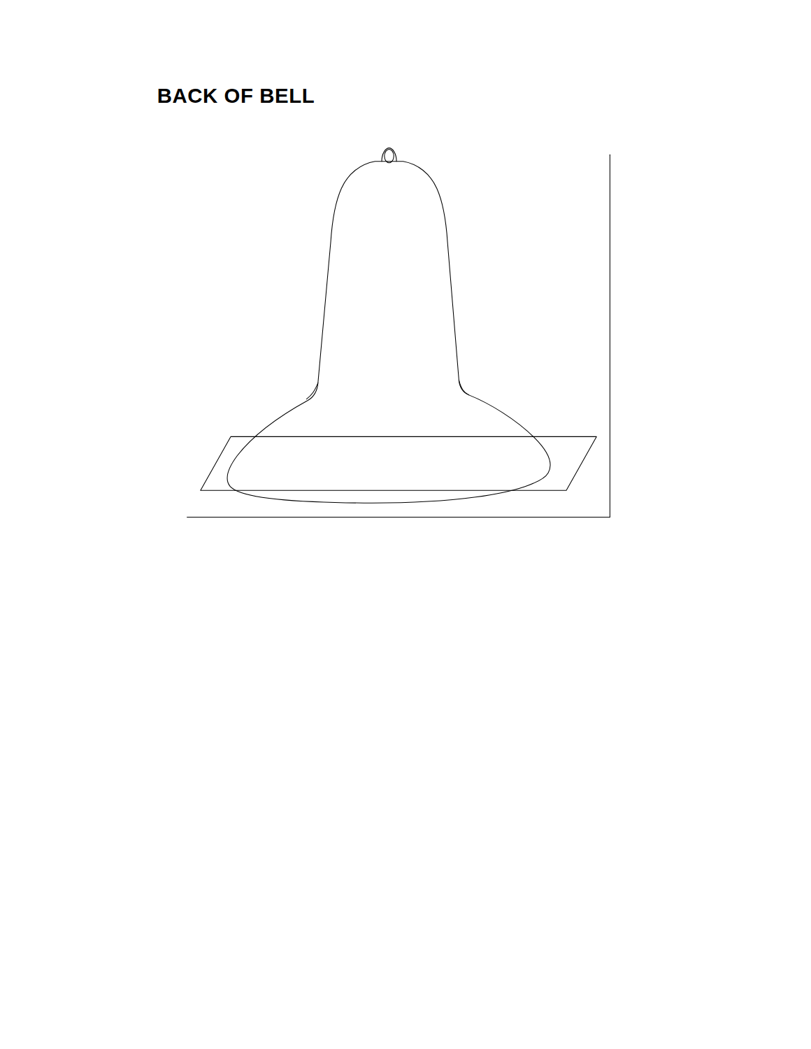BACK OF BELL